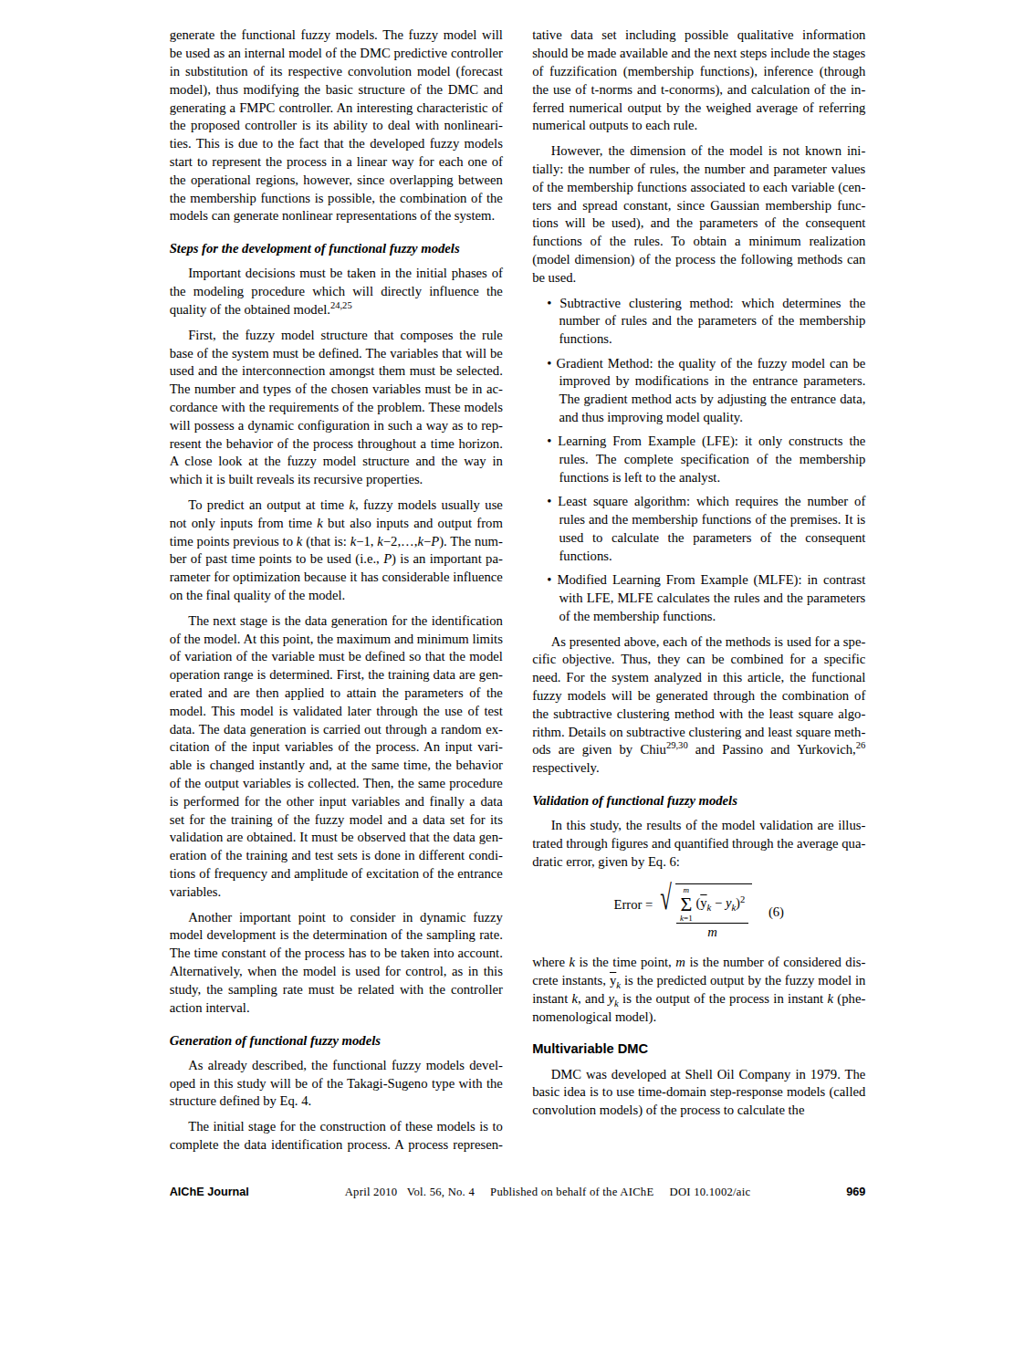generate the functional fuzzy models. The fuzzy model will be used as an internal model of the DMC predictive controller in substitution of its respective convolution model (forecast model), thus modifying the basic structure of the DMC and generating a FMPC controller. An interesting characteristic of the proposed controller is its ability to deal with nonlinearities. This is due to the fact that the developed fuzzy models start to represent the process in a linear way for each one of the operational regions, however, since overlapping between the membership functions is possible, the combination of the models can generate nonlinear representations of the system.
Steps for the development of functional fuzzy models
Important decisions must be taken in the initial phases of the modeling procedure which will directly influence the quality of the obtained model.24,25
First, the fuzzy model structure that composes the rule base of the system must be defined. The variables that will be used and the interconnection amongst them must be selected. The number and types of the chosen variables must be in accordance with the requirements of the problem. These models will possess a dynamic configuration in such a way as to represent the behavior of the process throughout a time horizon. A close look at the fuzzy model structure and the way in which it is built reveals its recursive properties.
To predict an output at time k, fuzzy models usually use not only inputs from time k but also inputs and output from time points previous to k (that is: k−1, k−2,…,k−P). The number of past time points to be used (i.e., P) is an important parameter for optimization because it has considerable influence on the final quality of the model.
The next stage is the data generation for the identification of the model. At this point, the maximum and minimum limits of variation of the variable must be defined so that the model operation range is determined. First, the training data are generated and are then applied to attain the parameters of the model. This model is validated later through the use of test data. The data generation is carried out through a random excitation of the input variables of the process. An input variable is changed instantly and, at the same time, the behavior of the output variables is collected. Then, the same procedure is performed for the other input variables and finally a data set for the training of the fuzzy model and a data set for its validation are obtained. It must be observed that the data generation of the training and test sets is done in different conditions of frequency and amplitude of excitation of the entrance variables.
Another important point to consider in dynamic fuzzy model development is the determination of the sampling rate. The time constant of the process has to be taken into account. Alternatively, when the model is used for control, as in this study, the sampling rate must be related with the controller action interval.
Generation of functional fuzzy models
As already described, the functional fuzzy models developed in this study will be of the Takagi-Sugeno type with the structure defined by Eq. 4.
The initial stage for the construction of these models is to complete the data identification process. A process representative data set including possible qualitative information should be made available and the next steps include the stages of fuzzification (membership functions), inference (through the use of t-norms and t-conorms), and calculation of the inferred numerical output by the weighed average of referring numerical outputs to each rule.
However, the dimension of the model is not known initially: the number of rules, the number and parameter values of the membership functions associated to each variable (centers and spread constant, since Gaussian membership functions will be used), and the parameters of the consequent functions of the rules. To obtain a minimum realization (model dimension) of the process the following methods can be used.
Subtractive clustering method: which determines the number of rules and the parameters of the membership functions.
Gradient Method: the quality of the fuzzy model can be improved by modifications in the entrance parameters. The gradient method acts by adjusting the entrance data, and thus improving model quality.
Learning From Example (LFE): it only constructs the rules. The complete specification of the membership functions is left to the analyst.
Least square algorithm: which requires the number of rules and the membership functions of the premises. It is used to calculate the parameters of the consequent functions.
Modified Learning From Example (MLFE): in contrast with LFE, MLFE calculates the rules and the parameters of the membership functions.
As presented above, each of the methods is used for a specific objective. Thus, they can be combined for a specific need. For the system analyzed in this article, the functional fuzzy models will be generated through the combination of the subtractive clustering method with the least square algorithm. Details on subtractive clustering and least square methods are given by Chiu29,30 and Passino and Yurkovich,26 respectively.
Validation of functional fuzzy models
In this study, the results of the model validation are illustrated through figures and quantified through the average quadratic error, given by Eq. 6:
Error = √ mΣk=1 (yk − yk)2 m (6)
where k is the time point, m is the number of considered discrete instants, yk is the predicted output by the fuzzy model in instant k, and yk is the output of the process in instant k (phenomenological model).
Multivariable DMC
DMC was developed at Shell Oil Company in 1979. The basic idea is to use time-domain step-response models (called convolution models) of the process to calculate the
AIChE Journal April 2010 Vol. 56, No. 4 Published on behalf of the AIChE DOI 10.1002/aic 969